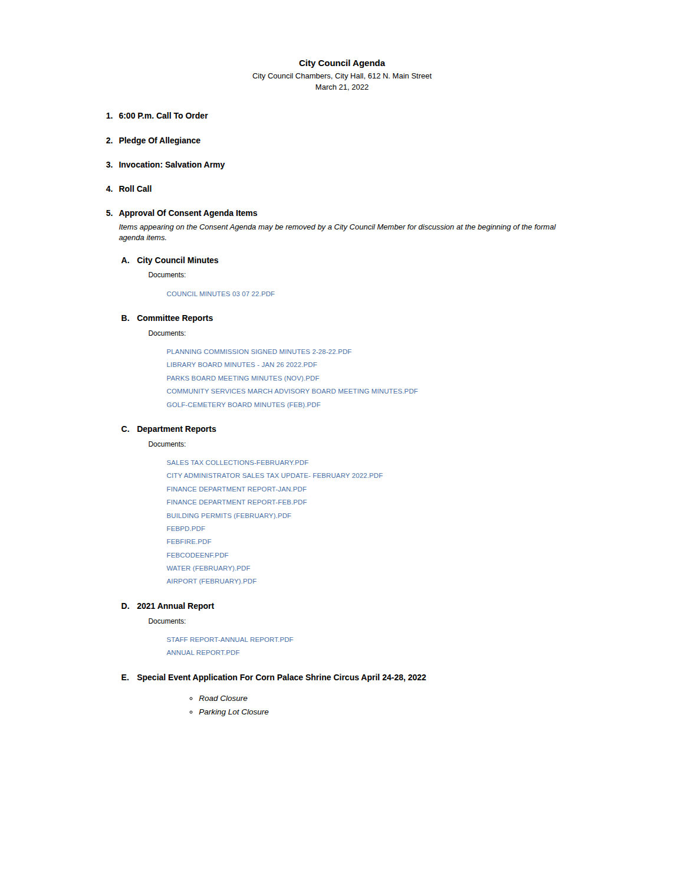City Council Agenda
City Council Chambers, City Hall, 612 N. Main Street
March 21, 2022
6:00 P.m. Call To Order
Pledge Of Allegiance
Invocation: Salvation Army
Roll Call
Approval Of Consent Agenda Items
Items appearing on the Consent Agenda may be removed by a City Council Member for discussion at the beginning of the formal agenda items.
City Council Minutes
Documents:
COUNCIL MINUTES 03 07 22.PDF
Committee Reports
Documents:
PLANNING COMMISSION SIGNED MINUTES 2-28-22.PDF
LIBRARY BOARD MINUTES - JAN 26 2022.PDF
PARKS BOARD MEETING MINUTES (NOV).PDF
COMMUNITY SERVICES MARCH ADVISORY BOARD MEETING MINUTES.PDF
GOLF-CEMETERY BOARD MINUTES (FEB).PDF
Department Reports
Documents:
SALES TAX COLLECTIONS-FEBRUARY.PDF
CITY ADMINISTRATOR SALES TAX UPDATE- FEBRUARY 2022.PDF
FINANCE DEPARTMENT REPORT-JAN.PDF
FINANCE DEPARTMENT REPORT-FEB.PDF
BUILDING PERMITS (FEBRUARY).PDF
FEBPD.PDF
FEBFIRE.PDF
FEBCODEENF.PDF
WATER (FEBRUARY).PDF
AIRPORT (FEBRUARY).PDF
2021 Annual Report
Documents:
STAFF REPORT-ANNUAL REPORT.PDF
ANNUAL REPORT.PDF
Special Event Application For Corn Palace Shrine Circus April 24-28, 2022
Road Closure
Parking Lot Closure